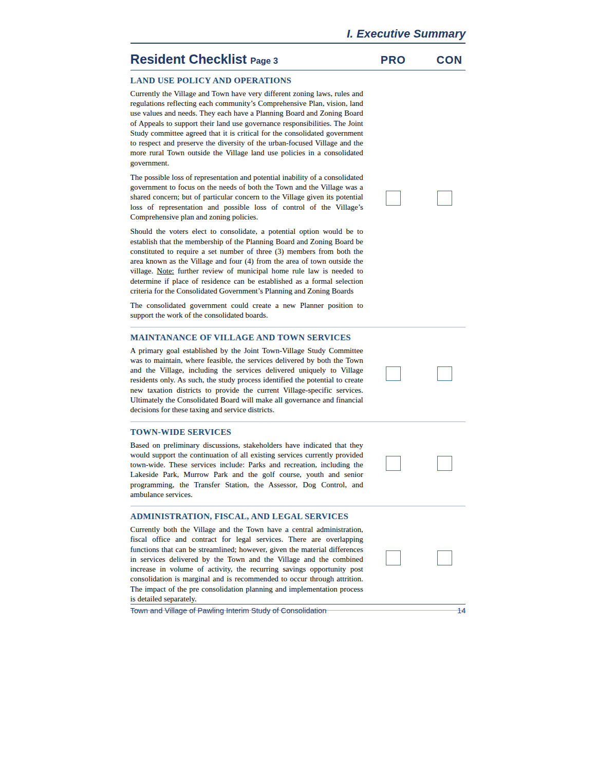I. Executive Summary
Resident Checklist Page 3
PRO CON
LAND USE POLICY AND OPERATIONS
Currently the Village and Town have very different zoning laws, rules and regulations reflecting each community’s Comprehensive Plan, vision, land use values and needs. They each have a Planning Board and Zoning Board of Appeals to support their land use governance responsibilities. The Joint Study committee agreed that it is critical for the consolidated government to respect and preserve the diversity of the urban-focused Village and the more rural Town outside the Village land use policies in a consolidated government.
The possible loss of representation and potential inability of a consolidated government to focus on the needs of both the Town and the Village was a shared concern; but of particular concern to the Village given its potential loss of representation and possible loss of control of the Village’s Comprehensive plan and zoning policies.
Should the voters elect to consolidate, a potential option would be to establish that the membership of the Planning Board and Zoning Board be constituted to require a set number of three (3) members from both the area known as the Village and four (4) from the area of town outside the village. Note: further review of municipal home rule law is needed to determine if place of residence can be established as a formal selection criteria for the Consolidated Government’s Planning and Zoning Boards
The consolidated government could create a new Planner position to support the work of the consolidated boards.
MAINTANANCE OF VILLAGE AND TOWN SERVICES
A primary goal established by the Joint Town-Village Study Committee was to maintain, where feasible, the services delivered by both the Town and the Village, including the services delivered uniquely to Village residents only. As such, the study process identified the potential to create new taxation districts to provide the current Village-specific services. Ultimately the Consolidated Board will make all governance and financial decisions for these taxing and service districts.
TOWN-WIDE SERVICES
Based on preliminary discussions, stakeholders have indicated that they would support the continuation of all existing services currently provided town-wide. These services include: Parks and recreation, including the Lakeside Park, Murrow Park and the golf course, youth and senior programming, the Transfer Station, the Assessor, Dog Control, and ambulance services.
ADMINISTRATION, FISCAL, AND LEGAL SERVICES
Currently both the Village and the Town have a central administration, fiscal office and contract for legal services. There are overlapping functions that can be streamlined; however, given the material differences in services delivered by the Town and the Village and the combined increase in volume of activity, the recurring savings opportunity post consolidation is marginal and is recommended to occur through attrition. The impact of the pre consolidation planning and implementation process is detailed separately.
Town and Village of Pawling Interim Study of Consolidation
14